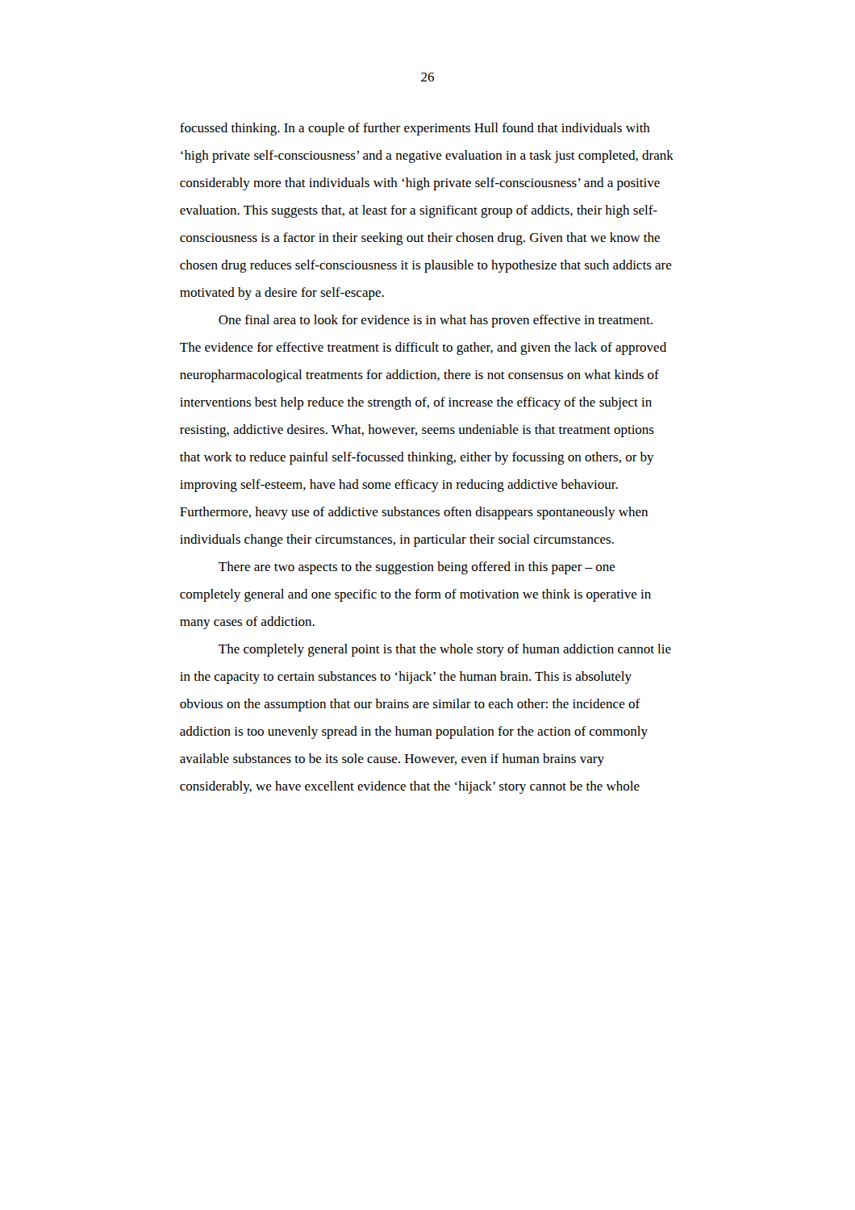26
focussed thinking. In a couple of further experiments Hull found that individuals with ‘high private self-consciousness’ and a negative evaluation in a task just completed, drank considerably more that individuals with ‘high private self-consciousness’ and a positive evaluation. This suggests that, at least for a significant group of addicts, their high self-consciousness is a factor in their seeking out their chosen drug. Given that we know the chosen drug reduces self-consciousness it is plausible to hypothesize that such addicts are motivated by a desire for self-escape.
One final area to look for evidence is in what has proven effective in treatment. The evidence for effective treatment is difficult to gather, and given the lack of approved neuropharmacological treatments for addiction, there is not consensus on what kinds of interventions best help reduce the strength of, of increase the efficacy of the subject in resisting, addictive desires. What, however, seems undeniable is that treatment options that work to reduce painful self-focussed thinking, either by focussing on others, or by improving self-esteem, have had some efficacy in reducing addictive behaviour. Furthermore, heavy use of addictive substances often disappears spontaneously when individuals change their circumstances, in particular their social circumstances.
There are two aspects to the suggestion being offered in this paper – one completely general and one specific to the form of motivation we think is operative in many cases of addiction.
The completely general point is that the whole story of human addiction cannot lie in the capacity to certain substances to ‘hijack’ the human brain. This is absolutely obvious on the assumption that our brains are similar to each other: the incidence of addiction is too unevenly spread in the human population for the action of commonly available substances to be its sole cause. However, even if human brains vary considerably, we have excellent evidence that the ‘hijack’ story cannot be the whole